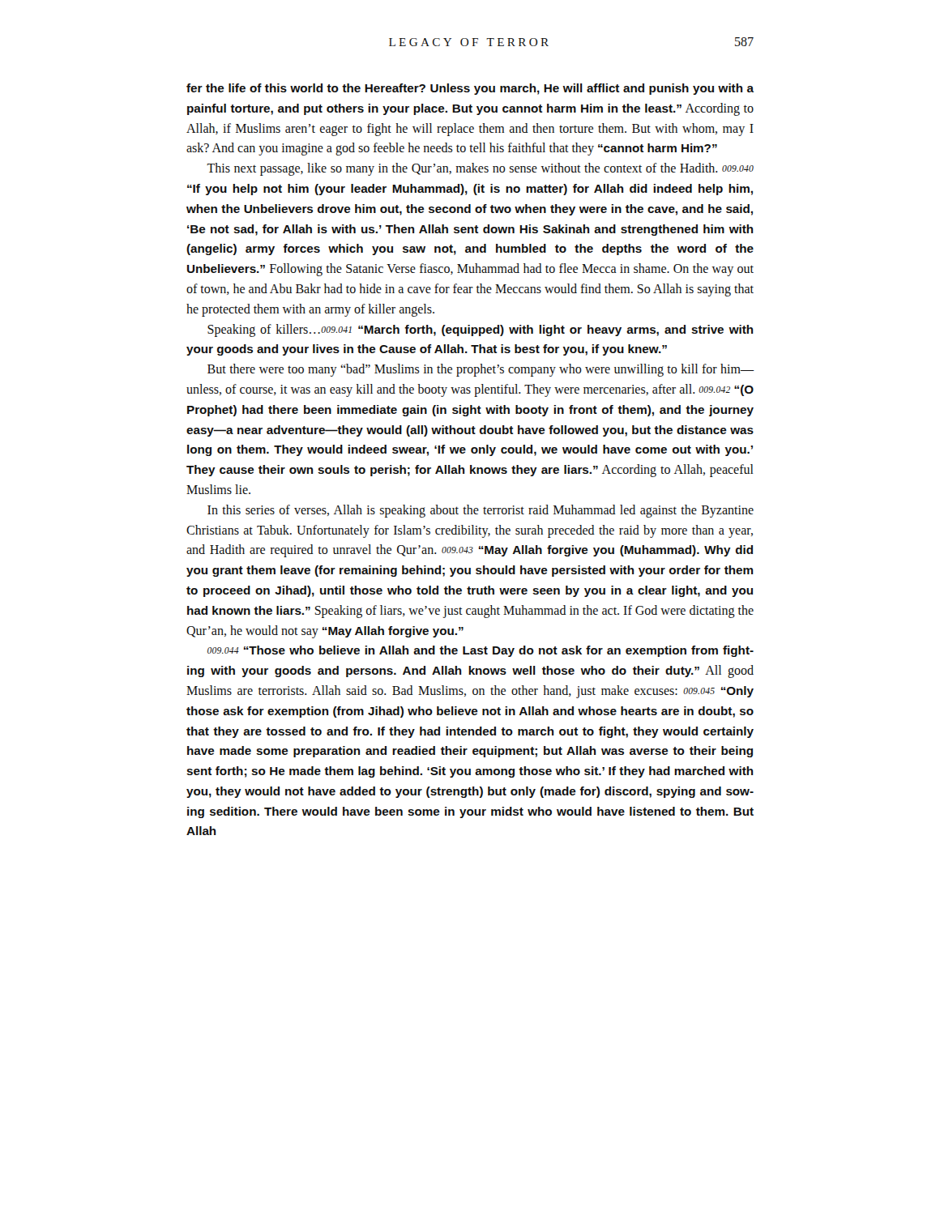Legacy of Terror 587
fer the life of this world to the Hereafter? Unless you march, He will afflict and punish you with a painful torture, and put others in your place. But you cannot harm Him in the least.” According to Allah, if Muslims aren’t eager to fight he will replace them and then torture them. But with whom, may I ask? And can you imagine a god so feeble he needs to tell his faithful that they “cannot harm Him?”
This next passage, like so many in the Qur’an, makes no sense without the context of the Hadith. 009.040 “If you help not him (your leader Muhammad), (it is no matter) for Allah did indeed help him, when the Unbelievers drove him out, the second of two when they were in the cave, and he said, ‘Be not sad, for Allah is with us.’ Then Allah sent down His Sakinah and strengthened him with (angelic) army forces which you saw not, and humbled to the depths the word of the Unbelievers.” Following the Satanic Verse fiasco, Muhammad had to flee Mecca in shame. On the way out of town, he and Abu Bakr had to hide in a cave for fear the Meccans would find them. So Allah is saying that he protected them with an army of killer angels.
Speaking of killers…009.041 “March forth, (equipped) with light or heavy arms, and strive with your goods and your lives in the Cause of Allah. That is best for you, if you knew.”
But there were too many “bad” Muslims in the prophet’s company who were unwilling to kill for him—unless, of course, it was an easy kill and the booty was plentiful. They were mercenaries, after all. 009.042 “(O Prophet) had there been immediate gain (in sight with booty in front of them), and the journey easy—a near adventure—they would (all) without doubt have followed you, but the distance was long on them. They would indeed swear, ‘If we only could, we would have come out with you.’ They cause their own souls to perish; for Allah knows they are liars.” According to Allah, peaceful Muslims lie.
In this series of verses, Allah is speaking about the terrorist raid Muhammad led against the Byzantine Christians at Tabuk. Unfortunately for Islam’s credibility, the surah preceded the raid by more than a year, and Hadith are required to unravel the Qur’an. 009.043 “May Allah forgive you (Muhammad). Why did you grant them leave (for remaining behind; you should have persisted with your order for them to proceed on Jihad), until those who told the truth were seen by you in a clear light, and you had known the liars.” Speaking of liars, we’ve just caught Muhammad in the act. If God were dictating the Qur’an, he would not say “May Allah forgive you.”
009.044 “Those who believe in Allah and the Last Day do not ask for an exemption from fighting with your goods and persons. And Allah knows well those who do their duty.” All good Muslims are terrorists. Allah said so. Bad Muslims, on the other hand, just make excuses: 009.045 “Only those ask for exemption (from Jihad) who believe not in Allah and whose hearts are in doubt, so that they are tossed to and fro. If they had intended to march out to fight, they would certainly have made some preparation and readied their equipment; but Allah was averse to their being sent forth; so He made them lag behind. ‘Sit you among those who sit.’ If they had marched with you, they would not have added to your (strength) but only (made for) discord, spying and sowing sedition. There would have been some in your midst who would have listened to them. But Allah